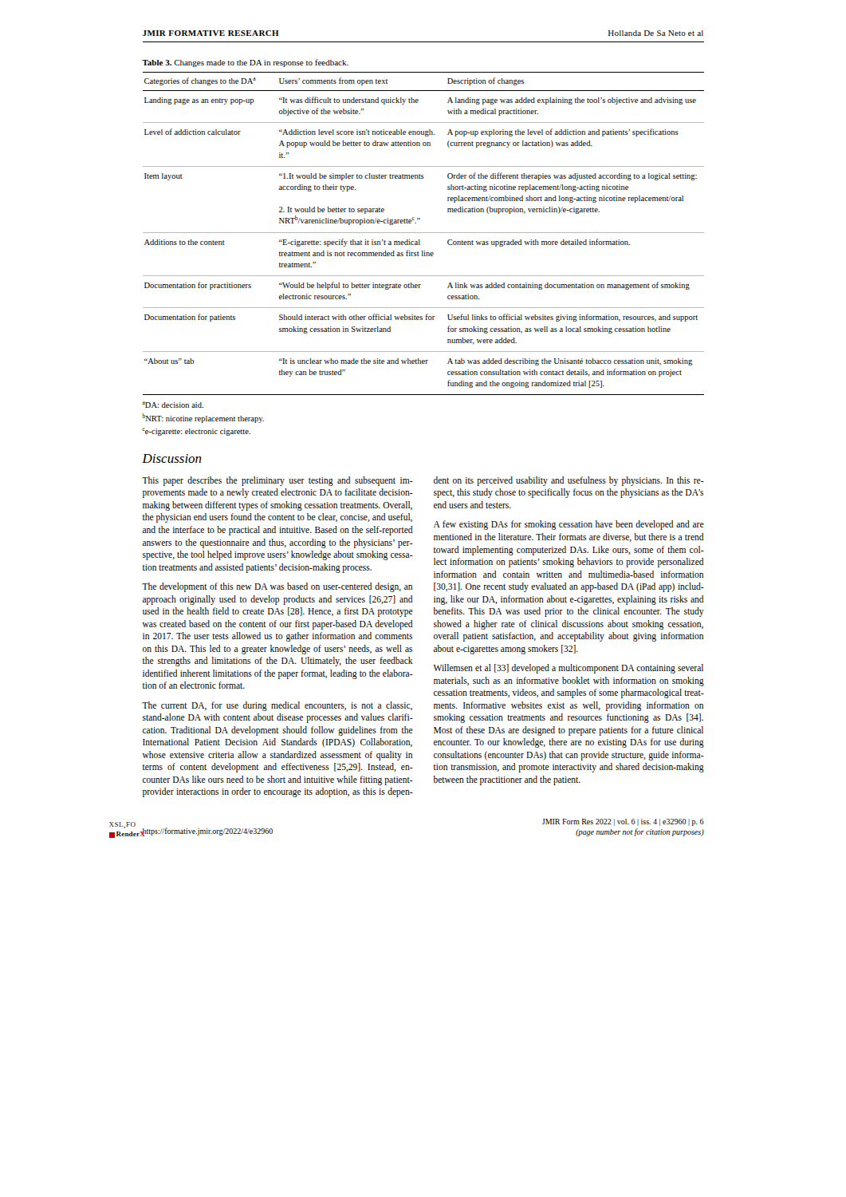JMIR FORMATIVE RESEARCH
Hollanda De Sa Neto et al
Table 3. Changes made to the DA in response to feedback.
| Categories of changes to the DA a | Users’ comments from open text | Description of changes |
| --- | --- | --- |
| Landing page as an entry pop-up | “It was difficult to understand quickly the objective of the website.” | A landing page was added explaining the tool’s objective and advising use with a medical practitioner. |
| Level of addiction calculator | “Addiction level score isn't noticeable enough. A popup would be better to draw attention on it.” | A pop-up exploring the level of addiction and patients’ specifications (current pregnancy or lactation) was added. |
| Item layout | “1.It would be simpler to cluster treatments according to their type. 2. It would be better to separate NRT b /varenicline/bupropion/e-cigarette c .” | Order of the different therapies was adjusted according to a logical setting: short-acting nicotine replacement/long-acting nicotine replacement/combined short and long-acting nicotine replacement/oral medication (bupropion, verniclin)/e-cigarette. |
| Additions to the content | “E-cigarette: specify that it isn’t a medical treatment and is not recommended as first line treatment.” | Content was upgraded with more detailed information. |
| Documentation for practitioners | “Would be helpful to better integrate other electronic resources.” | A link was added containing documentation on management of smoking cessation. |
| Documentation for patients | Should interact with other official websites for smoking cessation in Switzerland | Useful links to official websites giving information, resources, and support for smoking cessation, as well as a local smoking cessation hotline number, were added. |
| “About us” tab | “It is unclear who made the site and whether they can be trusted” | A tab was added describing the Unisanté tobacco cessation unit, smoking cessation consultation with contact details, and information on project funding and the ongoing randomized trial [25]. |
aDA: decision aid.
bNRT: nicotine replacement therapy.
ce-cigarette: electronic cigarette.
Discussion
This paper describes the preliminary user testing and subsequent improvements made to a newly created electronic DA to facilitate decision-making between different types of smoking cessation treatments. Overall, the physician end users found the content to be clear, concise, and useful, and the interface to be practical and intuitive. Based on the self-reported answers to the questionnaire and thus, according to the physicians’ perspective, the tool helped improve users’ knowledge about smoking cessation treatments and assisted patients’ decision-making process.
The development of this new DA was based on user-centered design, an approach originally used to develop products and services [26,27] and used in the health field to create DAs [28]. Hence, a first DA prototype was created based on the content of our first paper-based DA developed in 2017. The user tests allowed us to gather information and comments on this DA. This led to a greater knowledge of users’ needs, as well as the strengths and limitations of the DA. Ultimately, the user feedback identified inherent limitations of the paper format, leading to the elaboration of an electronic format.
The current DA, for use during medical encounters, is not a classic, stand-alone DA with content about disease processes and values clarification. Traditional DA development should follow guidelines from the International Patient Decision Aid Standards (IPDAS) Collaboration, whose extensive criteria allow a standardized assessment of quality in terms of content development and effectiveness [25,29]. Instead, encounter DAs like ours need to be short and intuitive while fitting patient-provider interactions in order to encourage its adoption, as this is dependent on its perceived usability and usefulness by physicians. In this respect, this study chose to specifically focus on the physicians as the DA's end users and testers.
A few existing DAs for smoking cessation have been developed and are mentioned in the literature. Their formats are diverse, but there is a trend toward implementing computerized DAs. Like ours, some of them collect information on patients’ smoking behaviors to provide personalized information and contain written and multimedia-based information [30,31]. One recent study evaluated an app-based DA (iPad app) including, like our DA, information about e-cigarettes, explaining its risks and benefits. This DA was used prior to the clinical encounter. The study showed a higher rate of clinical discussions about smoking cessation, overall patient satisfaction, and acceptability about giving information about e-cigarettes among smokers [32].
Willemsen et al [33] developed a multicomponent DA containing several materials, such as an informative booklet with information on smoking cessation treatments, videos, and samples of some pharmacological treatments. Informative websites exist as well, providing information on smoking cessation treatments and resources functioning as DAs [34]. Most of these DAs are designed to prepare patients for a future clinical encounter. To our knowledge, there are no existing DAs for use during consultations (encounter DAs) that can provide structure, guide information transmission, and promote interactivity and shared decision-making between the practitioner and the patient.
https://formative.jmir.org/2022/4/e32960
JMIR Form Res 2022 | vol. 6 | iss. 4 | e32960 | p. 6
(page number not for citation purposes)
XSL•FO
RenderX